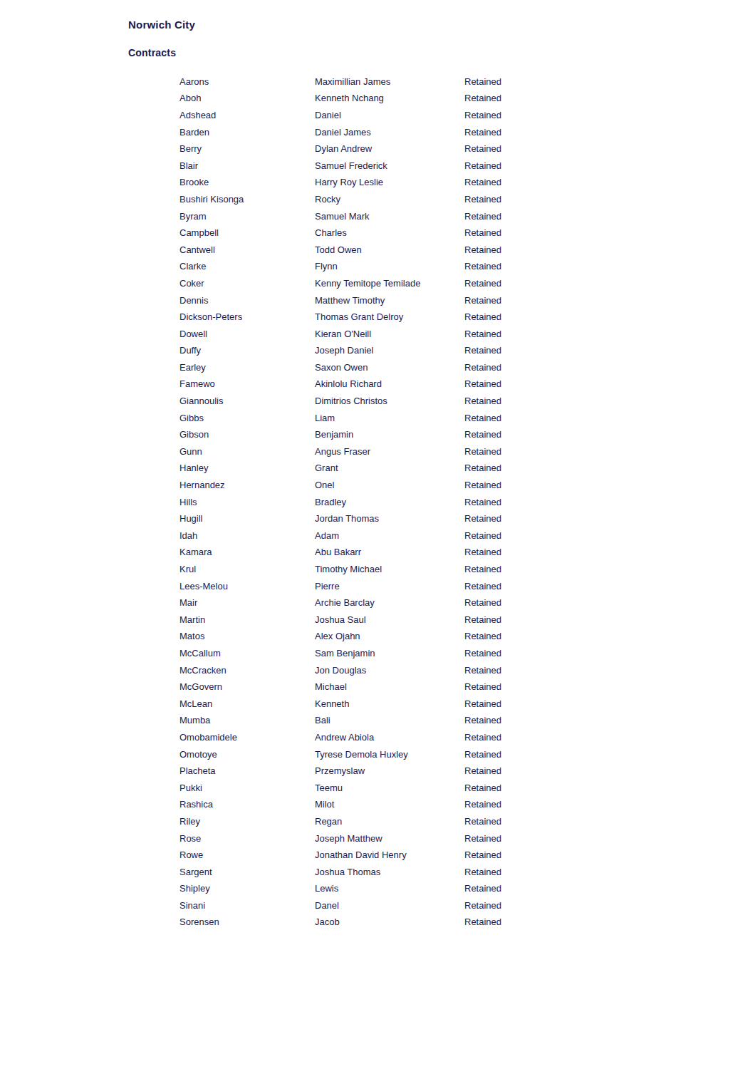Norwich City
Contracts
| Aarons | Maximillian James | Retained |
| Aboh | Kenneth Nchang | Retained |
| Adshead | Daniel | Retained |
| Barden | Daniel James | Retained |
| Berry | Dylan Andrew | Retained |
| Blair | Samuel Frederick | Retained |
| Brooke | Harry Roy Leslie | Retained |
| Bushiri Kisonga | Rocky | Retained |
| Byram | Samuel Mark | Retained |
| Campbell | Charles | Retained |
| Cantwell | Todd Owen | Retained |
| Clarke | Flynn | Retained |
| Coker | Kenny Temitope Temilade | Retained |
| Dennis | Matthew Timothy | Retained |
| Dickson-Peters | Thomas Grant Delroy | Retained |
| Dowell | Kieran O'Neill | Retained |
| Duffy | Joseph Daniel | Retained |
| Earley | Saxon Owen | Retained |
| Famewo | Akinlolu Richard | Retained |
| Giannoulis | Dimitrios Christos | Retained |
| Gibbs | Liam | Retained |
| Gibson | Benjamin | Retained |
| Gunn | Angus Fraser | Retained |
| Hanley | Grant | Retained |
| Hernandez | Onel | Retained |
| Hills | Bradley | Retained |
| Hugill | Jordan Thomas | Retained |
| Idah | Adam | Retained |
| Kamara | Abu Bakarr | Retained |
| Krul | Timothy Michael | Retained |
| Lees-Melou | Pierre | Retained |
| Mair | Archie Barclay | Retained |
| Martin | Joshua Saul | Retained |
| Matos | Alex Ojahn | Retained |
| McCallum | Sam Benjamin | Retained |
| McCracken | Jon Douglas | Retained |
| McGovern | Michael | Retained |
| McLean | Kenneth | Retained |
| Mumba | Bali | Retained |
| Omobamidele | Andrew Abiola | Retained |
| Omotoye | Tyrese Demola Huxley | Retained |
| Placheta | Przemyslaw | Retained |
| Pukki | Teemu | Retained |
| Rashica | Milot | Retained |
| Riley | Regan | Retained |
| Rose | Joseph Matthew | Retained |
| Rowe | Jonathan David Henry | Retained |
| Sargent | Joshua Thomas | Retained |
| Shipley | Lewis | Retained |
| Sinani | Danel | Retained |
| Sorensen | Jacob | Retained |